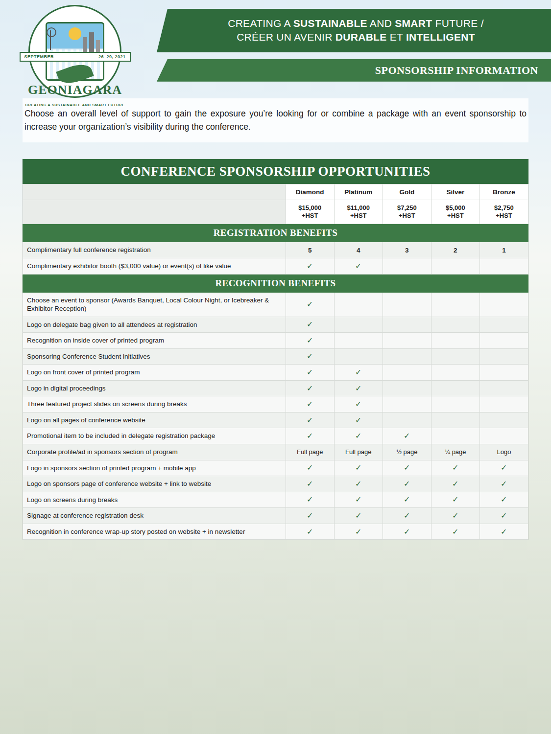SEPTEMBER 26–29, 2021
GEONIAGARA
CREATING A SUSTAINABLE AND SMART FUTURE
CREATING A SUSTAINABLE AND SMART FUTURE /
CRÉER UN AVENIR DURABLE ET INTELLIGENT
Sponsorship Information
Choose an overall level of support to gain the exposure you’re looking for or combine a package with an event sponsorship to increase your organization’s visibility during the conference.
Conference Sponsorship Opportunities
| | Diamond | Platinum | Gold | Silver | Bronze |
| --- | --- | --- | --- | --- | --- |
| | $15,000 +HST | $11,000 +HST | $7,250 +HST | $5,000 +HST | $2,750 +HST |
| Registration Benefits |
| Complimentary full conference registration | 5 | 4 | 3 | 2 | 1 |
| Complimentary exhibitor booth ($3,000 value) or event(s) of like value | ✓ | ✓ | | | |
| Recognition Benefits |
| Choose an event to sponsor (Awards Banquet, Local Colour Night, or Icebreaker & Exhibitor Reception) | ✓ | | | | |
| Logo on delegate bag given to all attendees at registration | ✓ | | | | |
| Recognition on inside cover of printed program | ✓ | | | | |
| Sponsoring Conference Student initiatives | ✓ | | | | |
| Logo on front cover of printed program | ✓ | ✓ | | | |
| Logo in digital proceedings | ✓ | ✓ | | | |
| Three featured project slides on screens during breaks | ✓ | ✓ | | | |
| Logo on all pages of conference website | ✓ | ✓ | | | |
| Promotional item to be included in delegate registration package | ✓ | ✓ | ✓ | | |
| Corporate profile/ad in sponsors section of program | Full page | Full page | ½ page | ¼ page | Logo |
| Logo in sponsors section of printed program + mobile app | ✓ | ✓ | ✓ | ✓ | ✓ |
| Logo on sponsors page of conference website + link to website | ✓ | ✓ | ✓ | ✓ | ✓ |
| Logo on screens during breaks | ✓ | ✓ | ✓ | ✓ | ✓ |
| Signage at conference registration desk | ✓ | ✓ | ✓ | ✓ | ✓ |
| Recognition in conference wrap-up story posted on website + in newsletter | ✓ | ✓ | ✓ | ✓ | ✓ |